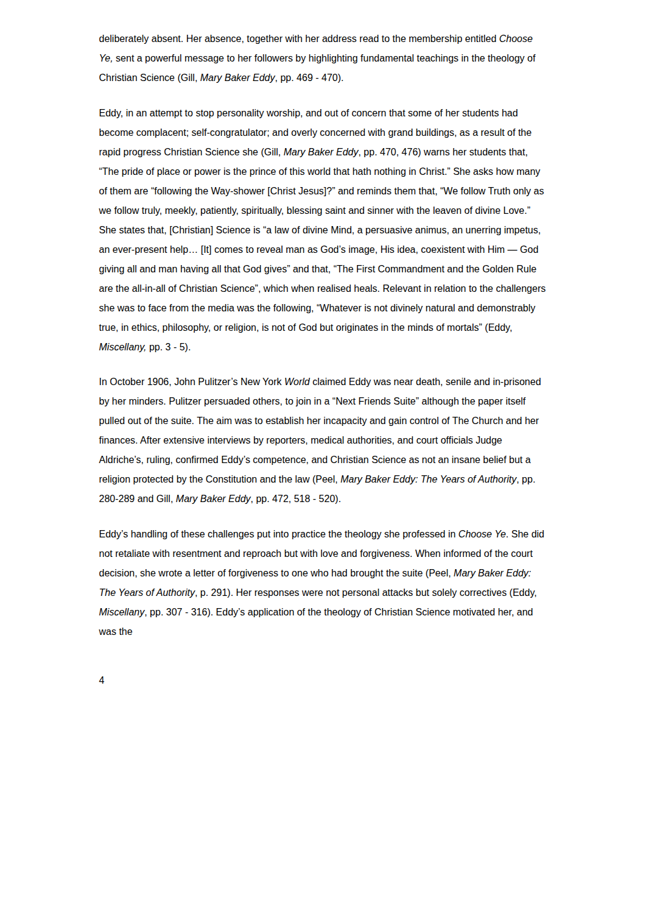deliberately absent. Her absence, together with her address read to the membership entitled Choose Ye, sent a powerful message to her followers by highlighting fundamental teachings in the theology of Christian Science (Gill, Mary Baker Eddy, pp. 469 - 470).
Eddy, in an attempt to stop personality worship, and out of concern that some of her students had become complacent; self-congratulator; and overly concerned with grand buildings, as a result of the rapid progress Christian Science she (Gill, Mary Baker Eddy, pp. 470, 476) warns her students that, “The pride of place or power is the prince of this world that hath nothing in Christ.” She asks how many of them are “following the Way-shower [Christ Jesus]?” and reminds them that, “We follow Truth only as we follow truly, meekly, patiently, spiritually, blessing saint and sinner with the leaven of divine Love.” She states that, [Christian] Science is “a law of divine Mind, a persuasive animus, an unerring impetus, an ever-present help… [It] comes to reveal man as God’s image, His idea, coexistent with Him — God giving all and man having all that God gives” and that, “The First Commandment and the Golden Rule are the all-in-all of Christian Science”, which when realised heals. Relevant in relation to the challengers she was to face from the media was the following, “Whatever is not divinely natural and demonstrably true, in ethics, philosophy, or religion, is not of God but originates in the minds of mortals” (Eddy, Miscellany, pp. 3 - 5).
In October 1906, John Pulitzer’s New York World claimed Eddy was near death, senile and in-prisoned by her minders. Pulitzer persuaded others, to join in a “Next Friends Suite” although the paper itself pulled out of the suite. The aim was to establish her incapacity and gain control of The Church and her finances. After extensive interviews by reporters, medical authorities, and court officials Judge Aldriche’s, ruling, confirmed Eddy’s competence, and Christian Science as not an insane belief but a religion protected by the Constitution and the law (Peel, Mary Baker Eddy: The Years of Authority, pp. 280-289 and Gill, Mary Baker Eddy, pp. 472, 518 - 520).
Eddy’s handling of these challenges put into practice the theology she professed in Choose Ye. She did not retaliate with resentment and reproach but with love and forgiveness. When informed of the court decision, she wrote a letter of forgiveness to one who had brought the suite (Peel, Mary Baker Eddy: The Years of Authority, p. 291). Her responses were not personal attacks but solely correctives (Eddy, Miscellany, pp. 307 - 316). Eddy’s application of the theology of Christian Science motivated her, and was the
4